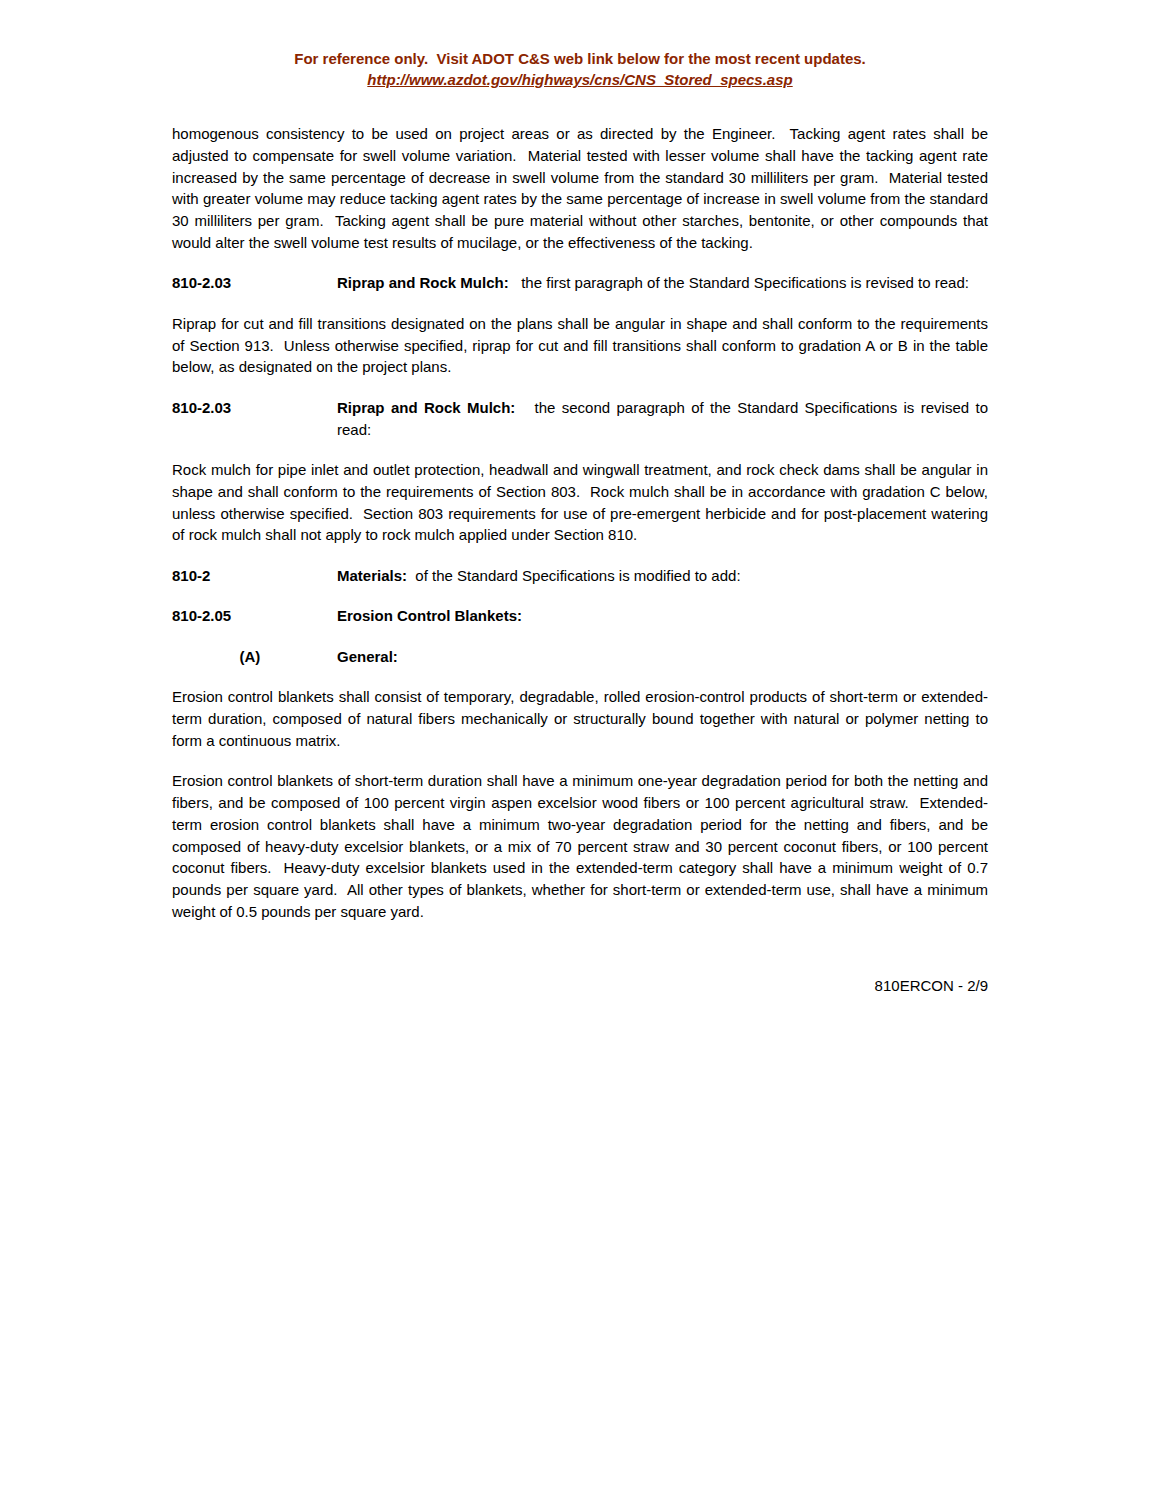For reference only. Visit ADOT C&S web link below for the most recent updates.
http://www.azdot.gov/highways/cns/CNS_Stored_specs.asp
homogenous consistency to be used on project areas or as directed by the Engineer. Tacking agent rates shall be adjusted to compensate for swell volume variation. Material tested with lesser volume shall have the tacking agent rate increased by the same percentage of decrease in swell volume from the standard 30 milliliters per gram. Material tested with greater volume may reduce tacking agent rates by the same percentage of increase in swell volume from the standard 30 milliliters per gram. Tacking agent shall be pure material without other starches, bentonite, or other compounds that would alter the swell volume test results of mucilage, or the effectiveness of the tacking.
810-2.03
Riprap and Rock Mulch: the first paragraph of the Standard Specifications is revised to read:
Riprap for cut and fill transitions designated on the plans shall be angular in shape and shall conform to the requirements of Section 913. Unless otherwise specified, riprap for cut and fill transitions shall conform to gradation A or B in the table below, as designated on the project plans.
810-2.03
Riprap and Rock Mulch: the second paragraph of the Standard Specifications is revised to read:
Rock mulch for pipe inlet and outlet protection, headwall and wingwall treatment, and rock check dams shall be angular in shape and shall conform to the requirements of Section 803. Rock mulch shall be in accordance with gradation C below, unless otherwise specified. Section 803 requirements for use of pre-emergent herbicide and for post-placement watering of rock mulch shall not apply to rock mulch applied under Section 810.
810-2
Materials: of the Standard Specifications is modified to add:
810-2.05
Erosion Control Blankets:
(A)
General:
Erosion control blankets shall consist of temporary, degradable, rolled erosion-control products of short-term or extended-term duration, composed of natural fibers mechanically or structurally bound together with natural or polymer netting to form a continuous matrix.
Erosion control blankets of short-term duration shall have a minimum one-year degradation period for both the netting and fibers, and be composed of 100 percent virgin aspen excelsior wood fibers or 100 percent agricultural straw. Extended-term erosion control blankets shall have a minimum two-year degradation period for the netting and fibers, and be composed of heavy-duty excelsior blankets, or a mix of 70 percent straw and 30 percent coconut fibers, or 100 percent coconut fibers. Heavy-duty excelsior blankets used in the extended-term category shall have a minimum weight of 0.7 pounds per square yard. All other types of blankets, whether for short-term or extended-term use, shall have a minimum weight of 0.5 pounds per square yard.
810ERCON - 2/9